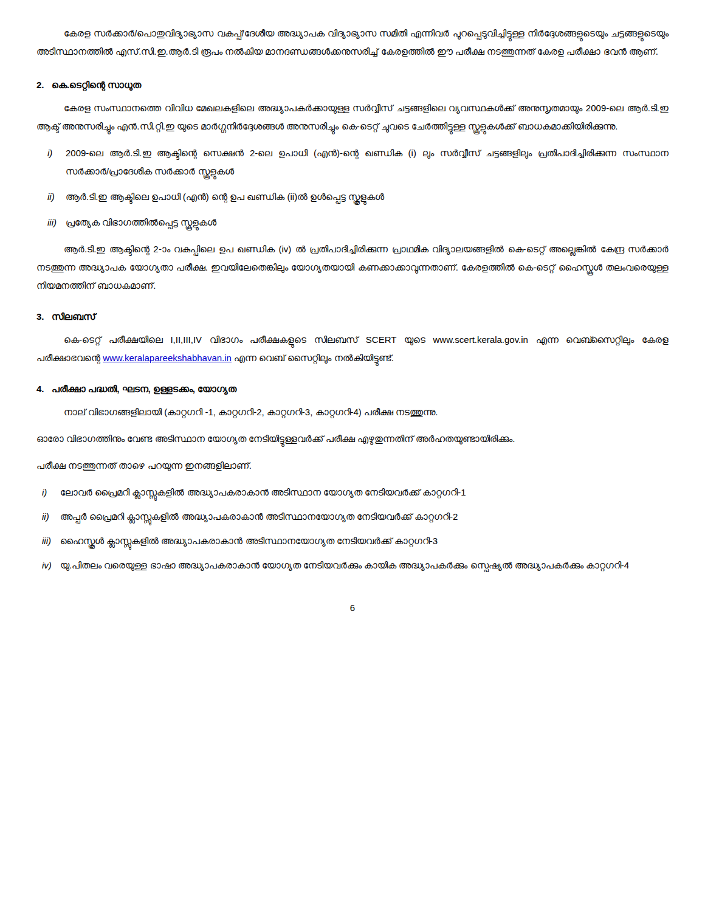കേരള സർക്കാർ/പൊതുവിദ്യാഭ്യാസ വകുപ്പ്/ദേശീയ അദ്ധ്യാപക വിദ്യാഭ്യാസ സമിതി എന്നിവർ പുറപ്പെടുവിച്ചിട്ടുള്ള നിർദ്ദേശങ്ങളുടെയും ചട്ടങ്ങളുടെയും അടിസ്ഥാനത്തിൽ എസ്.സി.ഇ.ആർ.ടി രൂപം നൽകിയ മാനദണ്ഡങ്ങൾക്കനുസരിച്ച് കേരളത്തിൽ ഈ പരീക്ഷ നടത്തുന്നത് കേരള പരീക്ഷാ ഭവൻ ആണ്.
2. കെ.ടെറ്റിന്റെ സാധുത
കേരള സംസ്ഥാനത്തെ വിവിധ മേഖലകളിലെ അദ്ധ്യാപകർക്കായുള്ള സർവ്വീസ് ചട്ടങ്ങളിലെ വ്യവസ്ഥകൾക്ക് അനുസൃതമായും 2009-ലെ ആർ.ടി.ഇ ആക്ട് അനുസരിച്ചും എൻ.സി.റ്റി.ഇ യുടെ മാർഗ്ഗനിർദ്ദേശങ്ങൾ അനുസരിച്ചും കെ-ടെറ്റ് ചുവടെ ചേർത്തിട്ടുള്ള സ്കൂളുകൾക്ക് ബാധകമാക്കിയിരിക്കുന്നു.
i) 2009-ലെ ആർ.ടി.ഇ ആക്ടിന്റെ സെക്ഷൻ 2-ലെ ഉപാധി (എൻ)-ന്റെ ഖണ്ഡിക (i) ലും സർവ്വീസ് ചട്ടങ്ങളിലും പ്രതിപാദിച്ചിരിക്കുന്ന സംസ്ഥാന സർക്കാർ/പ്രാദേശിക സർക്കാർ സ്കൂളുകൾ
ii) ആർ.ടി.ഇ ആക്ടിലെ ഉപാധി (എൻ) ന്റെ ഉപ ഖണ്ഡിക (ii) ൽ ഉൾപ്പെട്ട സ്കൂളുകൾ
iii) പ്രത്യേക വിഭാഗത്തിൽപ്പെട്ട സ്കൂളുകൾ
ആർ.ടി.ഇ ആക്ടിന്റെ 2-ാം വകുപ്പിലെ ഉപ ഖണ്ഡിക (iv) ൽ പ്രതിപാദിച്ചിരിക്കുന്ന പ്രാഥമിക വിദ്യാലയങ്ങളിൽ കെ-ടെറ്റ് അല്ലെങ്കിൽ കേന്ദ്ര സർക്കാർ നടത്തുന്ന അദ്ധ്യാപക യോഗ്യതാ പരീക്ഷ. ഇവയിലേതെങ്കിലും യോഗ്യതയായി കണക്കാക്കാവുന്നതാണ്. കേരളത്തിൽ കെ-ടെറ്റ് ഹൈസ്കൂൾ തലംവരെയുള്ള നിയമനത്തിന് ബാധകമാണ്.
3. സിലബസ്
കെ-ടെറ്റ് പരീക്ഷയിലെ I,II,III,IV വിഭാഗം പരീക്ഷകളുടെ സിലബസ് SCERT യുടെ www.scert.kerala.gov.in എന്ന വെബ്സൈറ്റിലും കേരള പരീക്ഷാഭവന്റെ www.keralapareekshabhavan.in എന്ന വെബ് സൈറ്റിലും നൽകിയിട്ടുണ്ട്.
4. പരീക്ഷാ പദ്ധതി, ഘടന, ഉള്ളടക്കം, യോഗ്യത
നാല് വിഭാഗങ്ങളിലായി (കാറ്റഗറി -1, കാറ്റഗറി-2, കാറ്റഗറി-3, കാറ്റഗറി-4) പരീക്ഷ നടത്തുന്നു.
ഓരോ വിഭാഗത്തിനും വേണ്ട അടിസ്ഥാന യോഗ്യത നേടിയിട്ടുള്ളവർക്ക് പരീക്ഷ എഴുതുന്നതിന് അർഹതയുണ്ടായിരിക്കും.
പരീക്ഷ നടത്തുന്നത് താഴെ പറയുന്ന ഇനങ്ങളിലാണ്.
i) ലോവർ പ്രൈമറി ക്ലാസ്സുകളിൽ അദ്ധ്യാപകരാകാൻ അടിസ്ഥാന യോഗ്യത നേടിയവർക്ക് കാറ്റഗറി-1
ii) അപ്പർ പ്രൈമറി ക്ലാസ്സുകളിൽ അദ്ധ്യാപകരാകാൻ അടിസ്ഥാനയോഗ്യത നേടിയവർക്ക് കാറ്റഗറി-2
iii) ഹൈസ്കൂൾ ക്ലാസ്സുകളിൽ അദ്ധ്യാപകരാകാൻ അടിസ്ഥാനയോഗ്യത നേടിയവർക്ക് കാറ്റഗറി-3
iv) യു.പിതലം വരെയുള്ള ഭാഷാ അദ്ധ്യാപകരാകാൻ യോഗ്യത നേടിയവർക്കും കായിക അദ്ധ്യാപകർക്കും സ്പെഷ്യൽ അദ്ധ്യാപകർക്കും കാറ്റഗറി-4
6